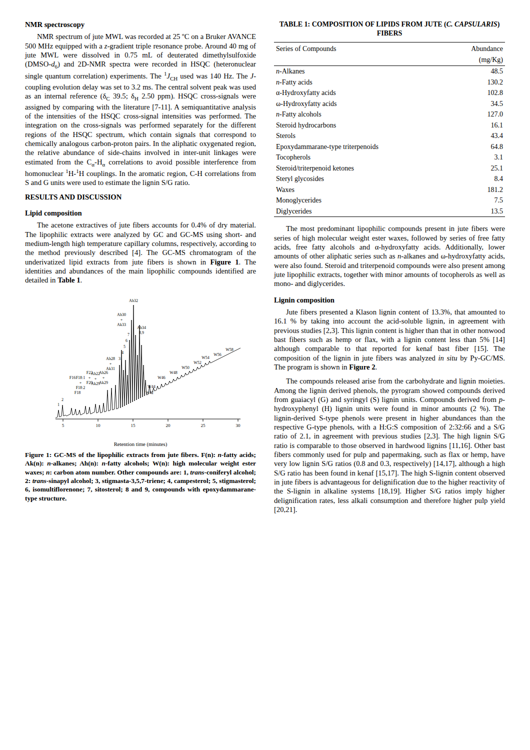NMR spectroscopy
NMR spectrum of jute MWL was recorded at 25 ºC on a Bruker AVANCE 500 MHz equipped with a z-gradient triple resonance probe. Around 40 mg of jute MWL were dissolved in 0.75 mL of deuterated dimethylsulfoxide (DMSO-d6) and 2D-NMR spectra were recorded in HSQC (heteronuclear single quantum correlation) experiments. The 1JCH used was 140 Hz. The J-coupling evolution delay was set to 3.2 ms. The central solvent peak was used as an internal reference (δC 39.5; δH 2.50 ppm). HSQC cross-signals were assigned by comparing with the literature [7-11]. A semiquantitative analysis of the intensities of the HSQC cross-signal intensities was performed. The integration on the cross-signals was performed separately for the different regions of the HSQC spectrum, which contain signals that correspond to chemically analogous carbon-proton pairs. In the aliphatic oxygenated region, the relative abundance of side-chains involved in inter-unit linkages were estimated from the Cα-Hα correlations to avoid possible interference from homonuclear 1H-1H couplings. In the aromatic region, C-H correlations from S and G units were used to estimate the lignin S/G ratio.
RESULTS AND DISCUSSION
Lipid composition
The acetone extractives of jute fibers accounts for 0.4% of dry material. The lipophilic extracts were analyzed by GC and GC-MS using short- and medium-length high temperature capillary columns, respectively, according to the method previously described [4]. The GC-MS chromatogram of the underivatized lipid extracts from jute fibers is shown in Figure 1. The identities and abundances of the main lipophilic compounds identified are detailed in Table 1.
5 10 15 20 25 30 Ah32 Ah30 + Ak33 Ah34 8,9 7 6 5 4 Ah28 + Ak31 3 Ah26 + Ak29 Ah22 + Ak29 F22 + F20 F16 F18:1 + F18:2 F18 1 2 W46 W48 W50 W52 W54 W56 W58 W44 W42
Retention time (minutes)
Figure 1: GC-MS of the lipophilic extracts from jute fibers. F(n): n-fatty acids; Ak(n): n-alkanes; Ah(n): n-fatty alcohols; W(n): high molecular weight ester waxes; n: carbon atom number. Other compounds are: 1, trans-coniferyl alcohol; 2: trans-sinapyl alcohol; 3, stigmasta-3,5,7-triene; 4, campesterol; 5, stigmasterol; 6, isomultiflorenone; 7, sitosterol; 8 and 9, compounds with epoxydammarane-type structure.
TABLE 1: COMPOSITION OF LIPIDS FROM JUTE (C. CAPSULARIS) FIBERS
| Series of Compounds | Abundance |
| --- | --- |
| | (mg/Kg) |
| n -Alkanes | 48.5 |
| n -Fatty acids | 130.2 |
| α-Hydroxyfatty acids | 102.8 |
| ω-Hydroxyfatty acids | 34.5 |
| n -Fatty alcohols | 127.0 |
| Steroid hydrocarbons | 16.1 |
| Sterols | 43.4 |
| Epoxydammarane-type triterpenoids | 64.8 |
| Tocopherols | 3.1 |
| Steroid/triterpenoid ketones | 25.1 |
| Steryl glycosides | 8.4 |
| Waxes | 181.2 |
| Monoglycerides | 7.5 |
| Diglycerides | 13.5 |
The most predominant lipophilic compounds present in jute fibers were series of high molecular weight ester waxes, followed by series of free fatty acids, free fatty alcohols and α-hydroxyfatty acids. Additionally, lower amounts of other aliphatic series such as n-alkanes and ω-hydroxyfatty acids, were also found. Steroid and triterpenoid compounds were also present among jute lipophilic extracts, together with minor amounts of tocopherols as well as mono- and diglycerides.
Lignin composition
Jute fibers presented a Klason lignin content of 13.3%, that amounted to 16.1 % by taking into account the acid-soluble lignin, in agreement with previous studies [2,3]. This lignin content is higher than that in other nonwood bast fibers such as hemp or flax, with a lignin content less than 5% [14] although comparable to that reported for kenaf bast fiber [15]. The composition of the lignin in jute fibers was analyzed in situ by Py-GC/MS. The program is shown in Figure 2.
The compounds released arise from the carbohydrate and lignin moieties. Among the lignin derived phenols, the pyrogram showed compounds derived from guaiacyl (G) and syringyl (S) lignin units. Compounds derived from p-hydroxyphenyl (H) lignin units were found in minor amounts (2 %). The lignin-derived S-type phenols were present in higher abundances than the respective G-type phenols, with a H:G:S composition of 2:32:66 and a S/G ratio of 2.1, in agreement with previous studies [2,3]. The high lignin S/G ratio is comparable to those observed in hardwood lignins [11,16]. Other bast fibers commonly used for pulp and papermaking, such as flax or hemp, have very low lignin S/G ratios (0.8 and 0.3, respectively) [14,17], although a high S/G ratio has been found in kenaf [15,17]. The high S-lignin content observed in jute fibers is advantageous for delignification due to the higher reactivity of the S-lignin in alkaline systems [18,19]. Higher S/G ratios imply higher delignification rates, less alkali consumption and therefore higher pulp yield [20,21].